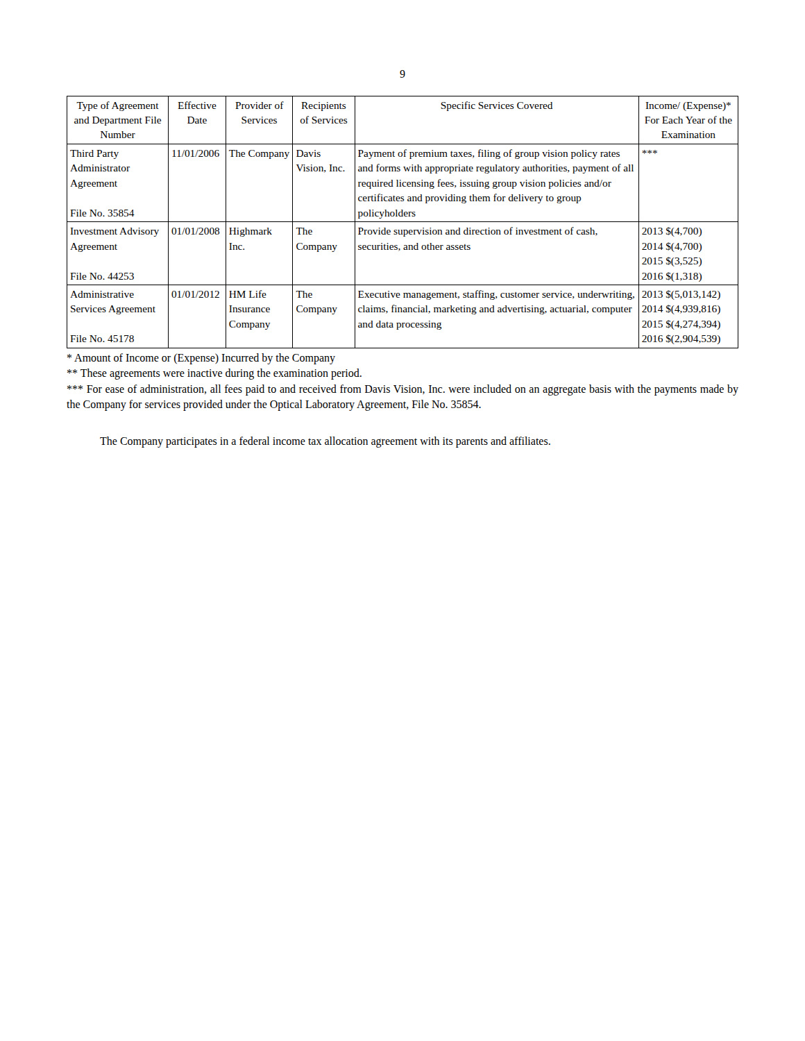9
| Type of Agreement and Department File Number | Effective Date | Provider of Services | Recipients of Services | Specific Services Covered | Income/ (Expense)* For Each Year of the Examination |
| --- | --- | --- | --- | --- | --- |
| Third Party Administrator Agreement File No. 35854 | 11/01/2006 | The Company | Davis Vision, Inc. | Payment of premium taxes, filing of group vision policy rates and forms with appropriate regulatory authorities, payment of all required licensing fees, issuing group vision policies and/or certificates and providing them for delivery to group policyholders | *** |
| Investment Advisory Agreement File No. 44253 | 01/01/2008 | Highmark Inc. | The Company | Provide supervision and direction of investment of cash, securities, and other assets | 2013 $(4,700) 2014 $(4,700) 2015 $(3,525) 2016 $(1,318) |
| Administrative Services Agreement File No. 45178 | 01/01/2012 | HM Life Insurance Company | The Company | Executive management, staffing, customer service, underwriting, claims, financial, marketing and advertising, actuarial, computer and data processing | 2013 $(5,013,142) 2014 $(4,939,816) 2015 $(4,274,394) 2016 $(2,904,539) |
* Amount of Income or (Expense) Incurred by the Company
** These agreements were inactive during the examination period.
*** For ease of administration, all fees paid to and received from Davis Vision, Inc. were included on an aggregate basis with the payments made by the Company for services provided under the Optical Laboratory Agreement, File No. 35854.
The Company participates in a federal income tax allocation agreement with its parents and affiliates.